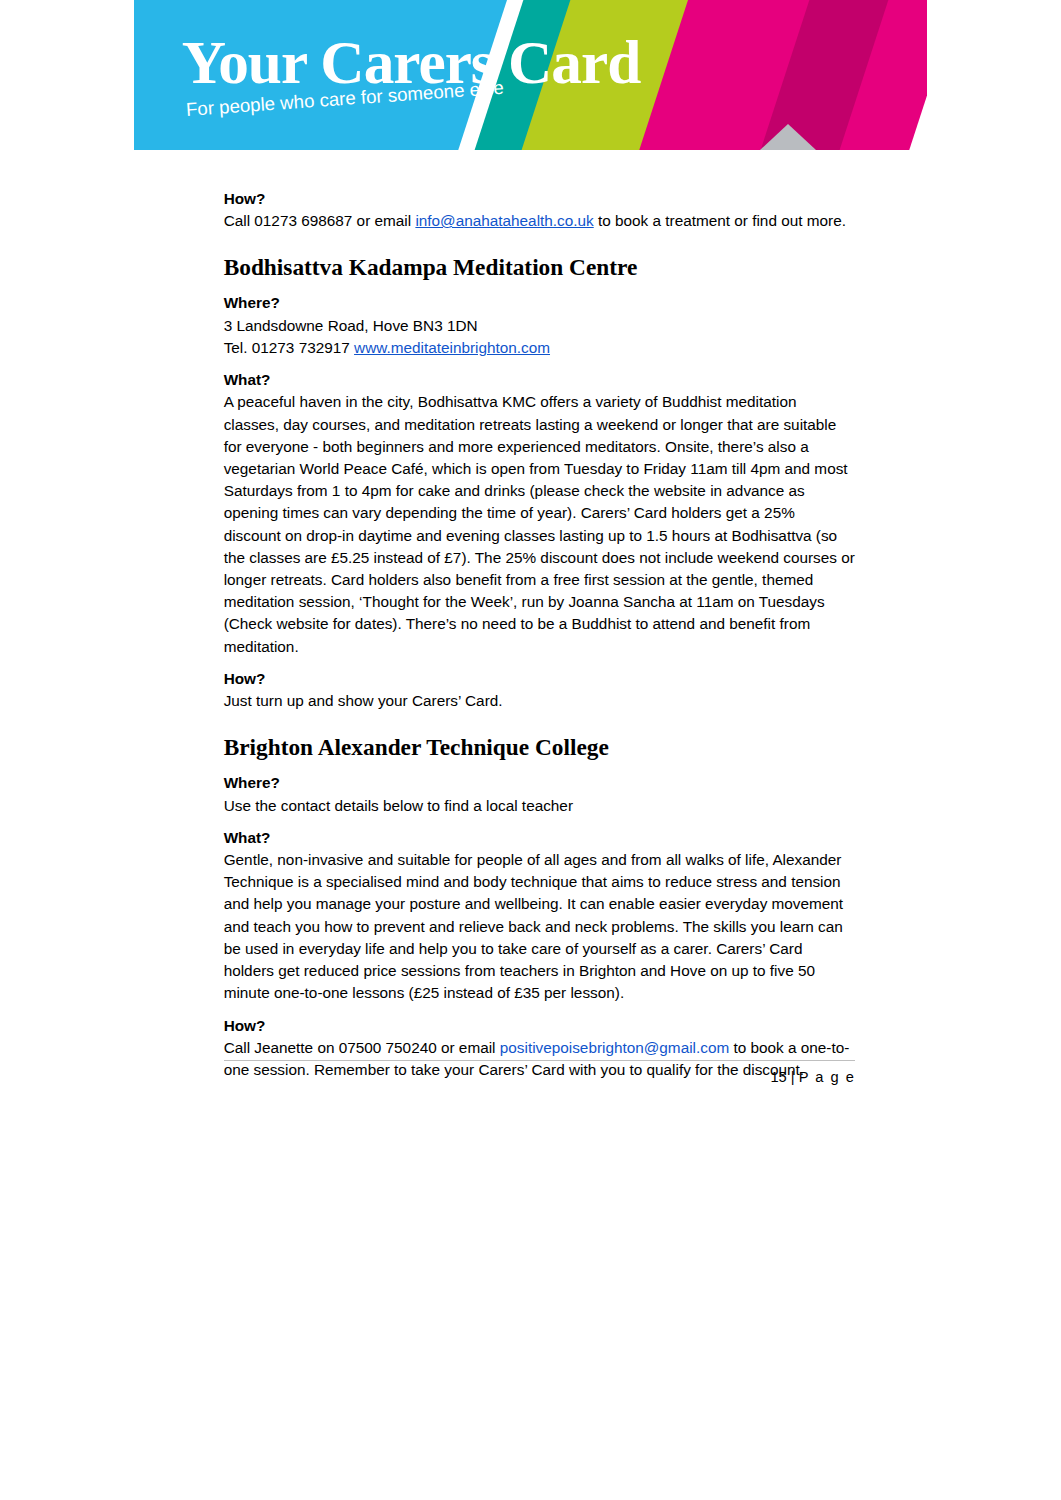Your Carers Card
For people who care for someone else
How?
Call 01273 698687 or email info@anahatahealth.co.uk to book a treatment or find out more.
Bodhisattva Kadampa Meditation Centre
Where?
3 Landsdowne Road, Hove BN3 1DN
Tel. 01273 732917 www.meditateinbrighton.com
What?
A peaceful haven in the city, Bodhisattva KMC offers a variety of Buddhist meditation classes, day courses, and meditation retreats lasting a weekend or longer that are suitable for everyone - both beginners and more experienced meditators. Onsite, there’s also a vegetarian World Peace Café, which is open from Tuesday to Friday 11am till 4pm and most Saturdays from 1 to 4pm for cake and drinks (please check the website in advance as opening times can vary depending the time of year). Carers’ Card holders get a 25% discount on drop-in daytime and evening classes lasting up to 1.5 hours at Bodhisattva (so the classes are £5.25 instead of £7). The 25% discount does not include weekend courses or longer retreats. Card holders also benefit from a free first session at the gentle, themed meditation session, ‘Thought for the Week’, run by Joanna Sancha at 11am on Tuesdays (Check website for dates). There’s no need to be a Buddhist to attend and benefit from meditation.
How?
Just turn up and show your Carers’ Card.
Brighton Alexander Technique College
Where?
Use the contact details below to find a local teacher
What?
Gentle, non-invasive and suitable for people of all ages and from all walks of life, Alexander Technique is a specialised mind and body technique that aims to reduce stress and tension and help you manage your posture and wellbeing. It can enable easier everyday movement and teach you how to prevent and relieve back and neck problems. The skills you learn can be used in everyday life and help you to take care of yourself as a carer. Carers’ Card holders get reduced price sessions from teachers in Brighton and Hove on up to five 50 minute one-to-one lessons (£25 instead of £35 per lesson).
How?
Call Jeanette on 07500 750240 or email positivepoisebrighton@gmail.com to book a one-to-one session. Remember to take your Carers’ Card with you to qualify for the discount.
15 | P a g e